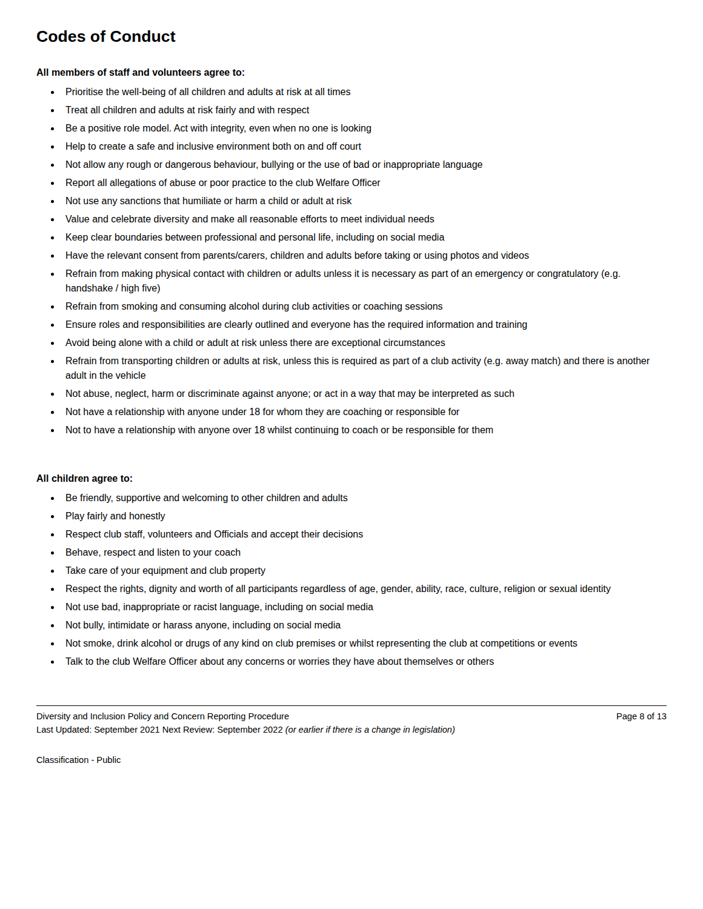Codes of Conduct
All members of staff and volunteers agree to:
Prioritise the well-being of all children and adults at risk at all times
Treat all children and adults at risk fairly and with respect
Be a positive role model. Act with integrity, even when no one is looking
Help to create a safe and inclusive environment both on and off court
Not allow any rough or dangerous behaviour, bullying or the use of bad or inappropriate language
Report all allegations of abuse or poor practice to the club Welfare Officer
Not use any sanctions that humiliate or harm a child or adult at risk
Value and celebrate diversity and make all reasonable efforts to meet individual needs
Keep clear boundaries between professional and personal life, including on social media
Have the relevant consent from parents/carers, children and adults before taking or using photos and videos
Refrain from making physical contact with children or adults unless it is necessary as part of an emergency or congratulatory (e.g. handshake / high five)
Refrain from smoking and consuming alcohol during club activities or coaching sessions
Ensure roles and responsibilities are clearly outlined and everyone has the required information and training
Avoid being alone with a child or adult at risk unless there are exceptional circumstances
Refrain from transporting children or adults at risk, unless this is required as part of a club activity (e.g. away match) and there is another adult in the vehicle
Not abuse, neglect, harm or discriminate against anyone; or act in a way that may be interpreted as such
Not have a relationship with anyone under 18 for whom they are coaching or responsible for
Not to have a relationship with anyone over 18 whilst continuing to coach or be responsible for them
All children agree to:
Be friendly, supportive and welcoming to other children and adults
Play fairly and honestly
Respect club staff, volunteers and Officials and accept their decisions
Behave, respect and listen to your coach
Take care of your equipment and club property
Respect the rights, dignity and worth of all participants regardless of age, gender, ability, race, culture, religion or sexual identity
Not use bad, inappropriate or racist language, including on social media
Not bully, intimidate or harass anyone, including on social media
Not smoke, drink alcohol or drugs of any kind on club premises or whilst representing the club at competitions or events
Talk to the club Welfare Officer about any concerns or worries they have about themselves or others
Diversity and Inclusion Policy and Concern Reporting Procedure
Last Updated: September 2021 Next Review: September 2022 (or earlier if there is a change in legislation)
Page 8 of 13
Classification - Public